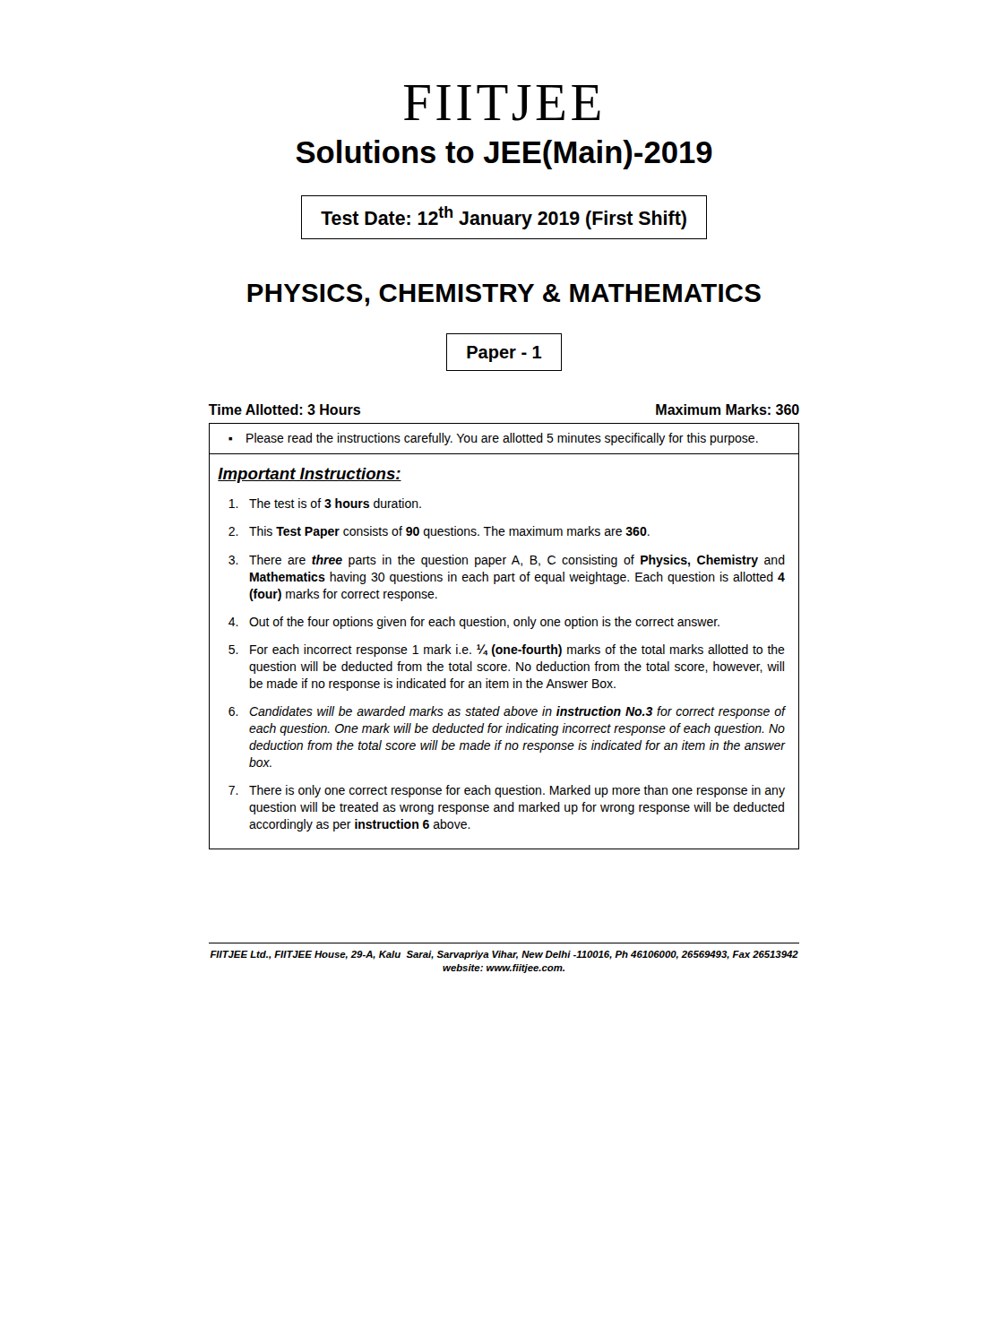FIITJEE
Solutions to JEE(Main)-2019
Test Date: 12th January 2019 (First Shift)
PHYSICS, CHEMISTRY & MATHEMATICS
Paper - 1
Time Allotted: 3 Hours Maximum Marks: 360
Please read the instructions carefully. You are allotted 5 minutes specifically for this purpose.
Important Instructions:
The test is of 3 hours duration.
This Test Paper consists of 90 questions. The maximum marks are 360.
There are three parts in the question paper A, B, C consisting of Physics, Chemistry and Mathematics having 30 questions in each part of equal weightage. Each question is allotted 4 (four) marks for correct response.
Out of the four options given for each question, only one option is the correct answer.
For each incorrect response 1 mark i.e. ¼ (one-fourth) marks of the total marks allotted to the question will be deducted from the total score. No deduction from the total score, however, will be made if no response is indicated for an item in the Answer Box.
Candidates will be awarded marks as stated above in instruction No.3 for correct response of each question. One mark will be deducted for indicating incorrect response of each question. No deduction from the total score will be made if no response is indicated for an item in the answer box.
There is only one correct response for each question. Marked up more than one response in any question will be treated as wrong response and marked up for wrong response will be deducted accordingly as per instruction 6 above.
FIITJEE Ltd., FIITJEE House, 29-A, Kalu Sarai, Sarvapriya Vihar, New Delhi -110016, Ph 46106000, 26569493, Fax 26513942 website: www.fiitjee.com.